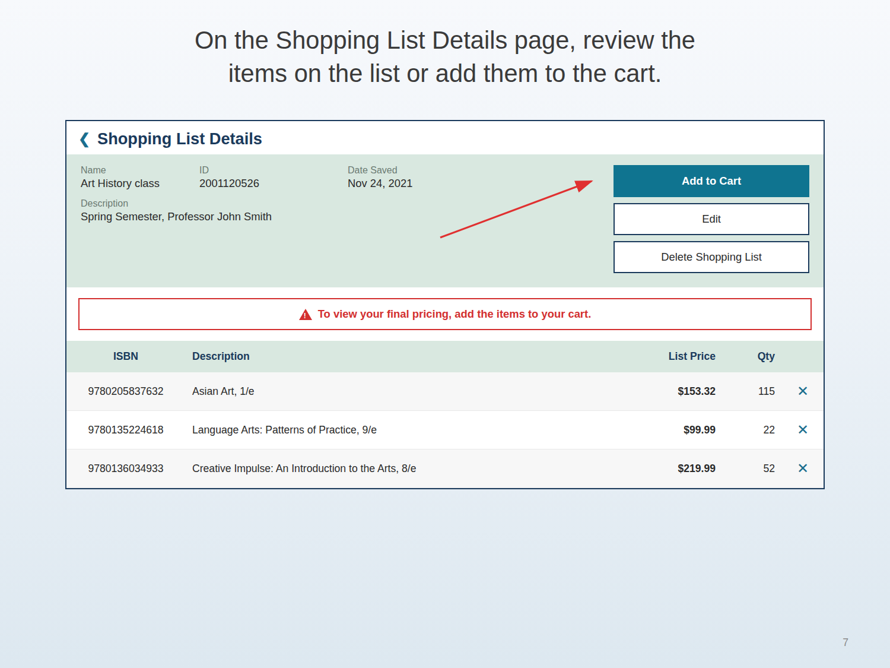On the Shopping List Details page, review the
items on the list or add them to the cart.
❮
Shopping List Details
Name Art History class
ID 2001120526
Date Saved Nov 24, 2021
Description Spring Semester, Professor John Smith
Add to Cart
Edit
Delete Shopping List
To view your final pricing, add the items to your cart.
| ISBN | Description | List Price | Qty | |
| --- | --- | --- | --- | --- |
| 9780205837632 | Asian Art, 1/e | $153.32 | 115 | ✕ |
| 9780135224618 | Language Arts: Patterns of Practice, 9/e | $99.99 | 22 | ✕ |
| 9780136034933 | Creative Impulse: An Introduction to the Arts, 8/e | $219.99 | 52 | ✕ |
7